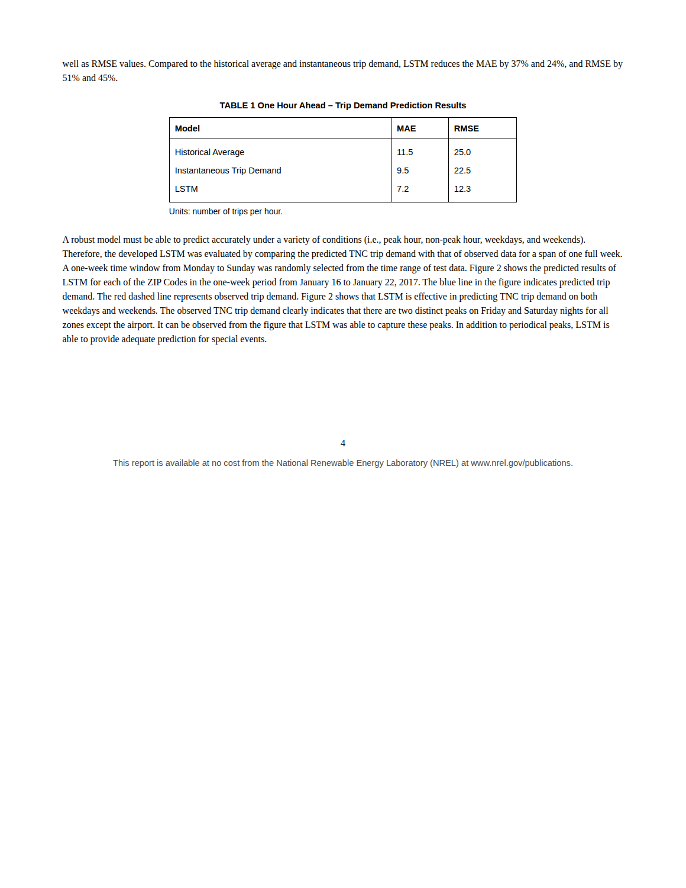well as RMSE values. Compared to the historical average and instantaneous trip demand, LSTM reduces the MAE by 37% and 24%, and RMSE by 51% and 45%.
TABLE 1 One Hour Ahead – Trip Demand Prediction Results
| Model | MAE | RMSE |
| --- | --- | --- |
| Historical Average Instantaneous Trip Demand LSTM | 11.5 9.5 7.2 | 25.0 22.5 12.3 |
Units: number of trips per hour.
A robust model must be able to predict accurately under a variety of conditions (i.e., peak hour, non-peak hour, weekdays, and weekends). Therefore, the developed LSTM was evaluated by comparing the predicted TNC trip demand with that of observed data for a span of one full week. A one-week time window from Monday to Sunday was randomly selected from the time range of test data. Figure 2 shows the predicted results of LSTM for each of the ZIP Codes in the one-week period from January 16 to January 22, 2017. The blue line in the figure indicates predicted trip demand. The red dashed line represents observed trip demand. Figure 2 shows that LSTM is effective in predicting TNC trip demand on both weekdays and weekends. The observed TNC trip demand clearly indicates that there are two distinct peaks on Friday and Saturday nights for all zones except the airport. It can be observed from the figure that LSTM was able to capture these peaks. In addition to periodical peaks, LSTM is able to provide adequate prediction for special events.
4
This report is available at no cost from the National Renewable Energy Laboratory (NREL) at www.nrel.gov/publications.